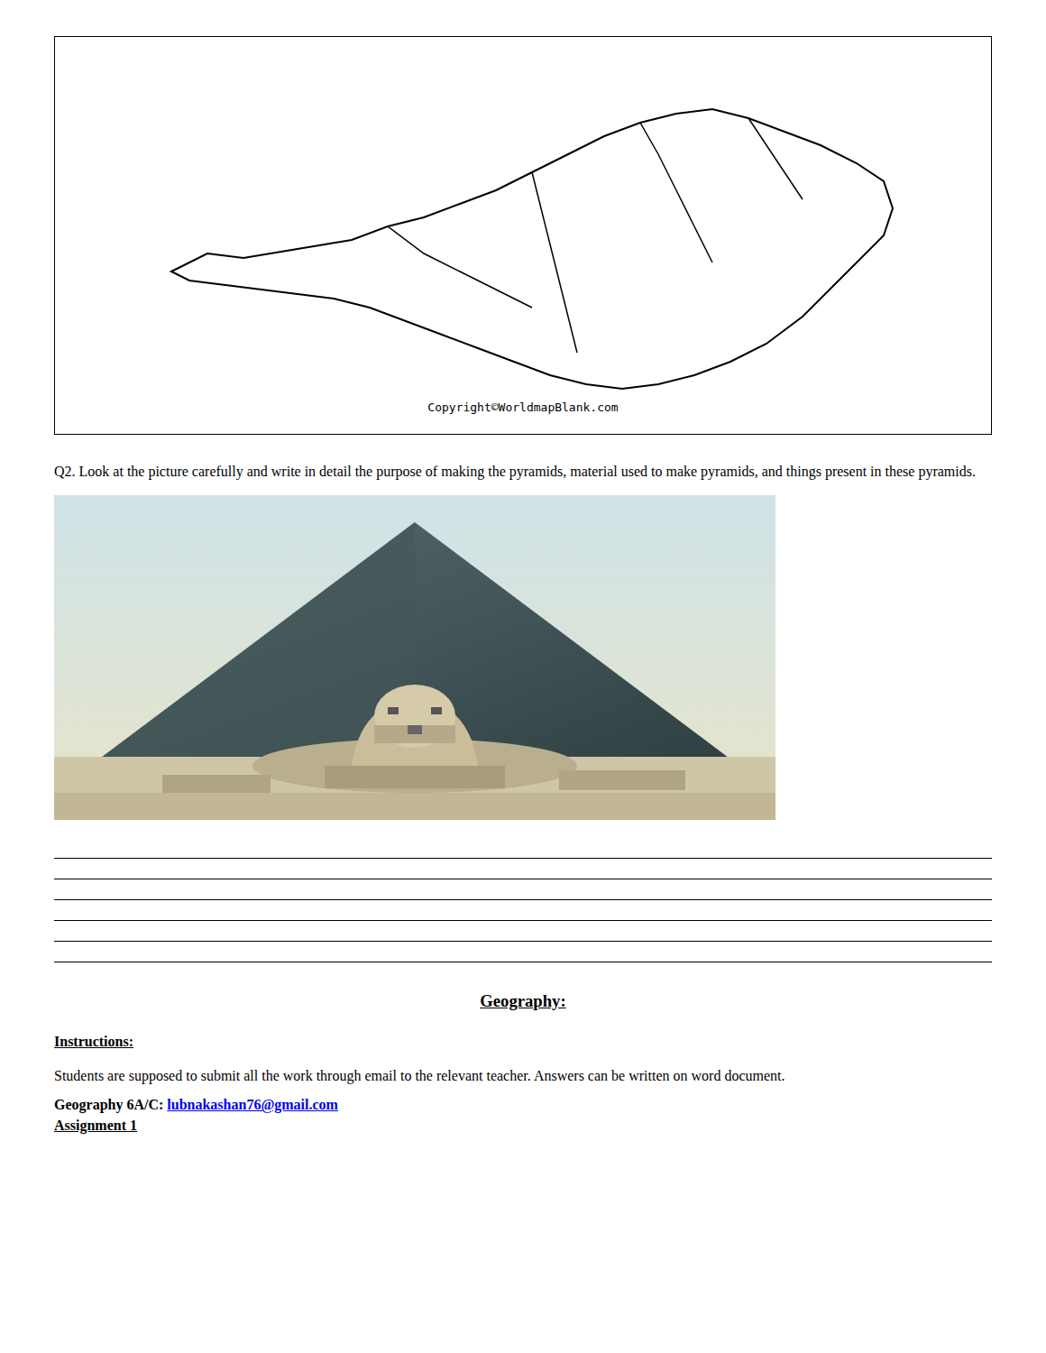Q2. Look at the picture carefully and write in detail the purpose of making the pyramids, material used to make pyramids, and things present in these pyramids.
Geography:
Instructions:
Students are supposed to submit all the work through email to the relevant teacher. Answers can be written on word document.
Geography 6A/C: lubnakashan76@gmail.com
Assignment 1